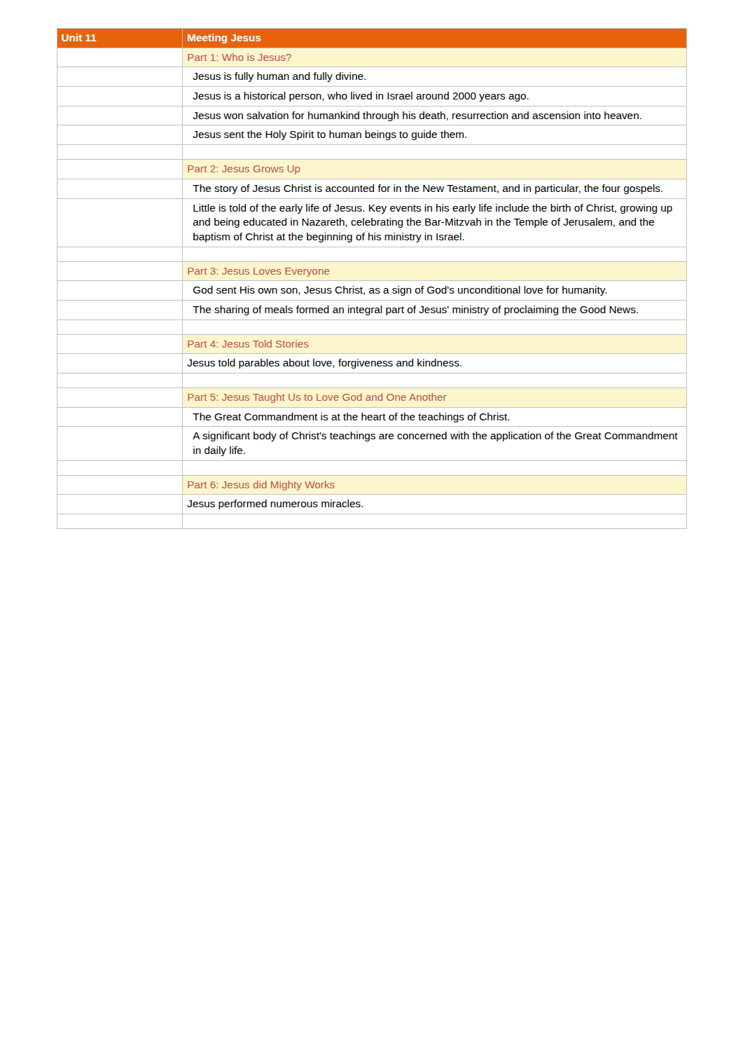| Unit 11 | Meeting Jesus |
| | Part 1: Who is Jesus? |
| | Jesus is fully human and fully divine. |
| | Jesus is a historical person, who lived in Israel around 2000 years ago. |
| | Jesus won salvation for humankind through his death, resurrection and ascension into heaven. |
| | Jesus sent the Holy Spirit to human beings to guide them. |
| | Part 2: Jesus Grows Up |
| | The story of Jesus Christ is accounted for in the New Testament, and in particular, the four gospels. |
| | Little is told of the early life of Jesus. Key events in his early life include the birth of Christ, growing up and being educated in Nazareth, celebrating the Bar-Mitzvah in the Temple of Jerusalem, and the baptism of Christ at the beginning of his ministry in Israel. |
| | Part 3: Jesus Loves Everyone |
| | God sent His own son, Jesus Christ, as a sign of God's unconditional love for humanity. |
| | The sharing of meals formed an integral part of Jesus' ministry of proclaiming the Good News. |
| | Part 4: Jesus Told Stories |
| | Jesus told parables about love, forgiveness and kindness. |
| | Part 5: Jesus Taught Us to Love God and One Another |
| | The Great Commandment is at the heart of the teachings of Christ. |
| | A significant body of Christ's teachings are concerned with the application of the Great Commandment in daily life. |
| | Part 6: Jesus did Mighty Works |
| | Jesus performed numerous miracles. |